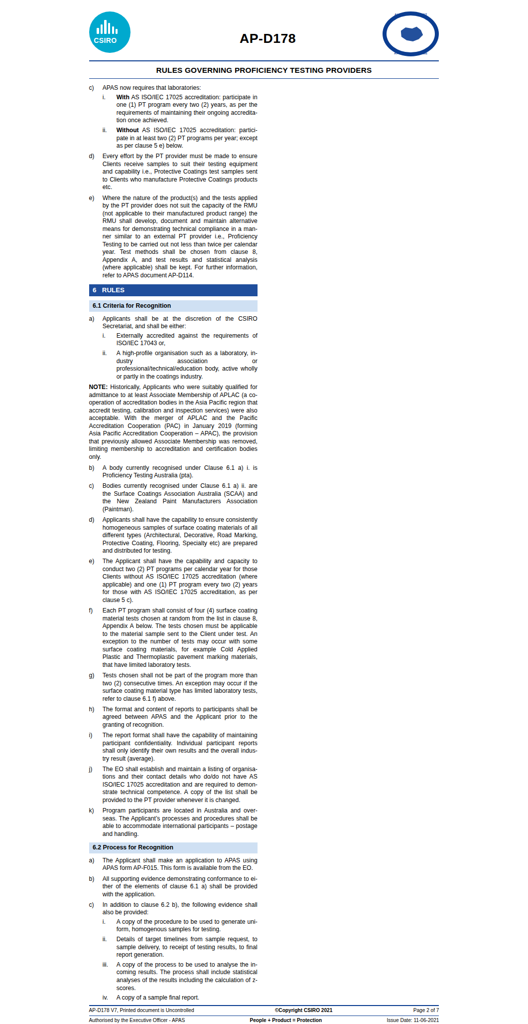CSIRO
AP-D178
AUSTRALIAN PAINT
APPROVAL SCHEME
RULES GOVERNING PROFICIENCY TESTING PROVIDERS
APAS now requires that laboratories:
With AS ISO/IEC 17025 accreditation: participate in one (1) PT program every two (2) years, as per the requirements of maintaining their ongoing accreditation once achieved.
Without AS ISO/IEC 17025 accreditation: participate in at least two (2) PT programs per year; except as per clause 5 e) below.
Every effort by the PT provider must be made to ensure Clients receive samples to suit their testing equipment and capability i.e., Protective Coatings test samples sent to Clients who manufacture Protective Coatings products etc.
Where the nature of the product(s) and the tests applied by the PT provider does not suit the capacity of the RMU (not applicable to their manufactured product range) the RMU shall develop, document and maintain alternative means for demonstrating technical compliance in a manner similar to an external PT provider i.e., Proficiency Testing to be carried out not less than twice per calendar year. Test methods shall be chosen from clause 8, Appendix A, and test results and statistical analysis (where applicable) shall be kept. For further information, refer to APAS document AP-D114.
6 RULES
6.1 Criteria for Recognition
Applicants shall be at the discretion of the CSIRO Secretariat, and shall be either:
Externally accredited against the requirements of ISO/IEC 17043 or,
A high-profile organisation such as a laboratory, industry association or professional/technical/education body, active wholly or partly in the coatings industry.
NOTE: Historically, Applicants who were suitably qualified for admittance to at least Associate Membership of APLAC (a cooperation of accreditation bodies in the Asia Pacific region that accredit testing, calibration and inspection services) were also acceptable. With the merger of APLAC and the Pacific Accreditation Cooperation (PAC) in January 2019 (forming Asia Pacific Accreditation Cooperation – APAC), the provision that previously allowed Associate Membership was removed, limiting membership to accreditation and certification bodies only.
A body currently recognised under Clause 6.1 a) i. is Proficiency Testing Australia (pta).
Bodies currently recognised under Clause 6.1 a) ii. are the Surface Coatings Association Australia (SCAA) and the New Zealand Paint Manufacturers Association (Paintman).
Applicants shall have the capability to ensure consistently homogeneous samples of surface coating materials of all different types (Architectural, Decorative, Road Marking, Protective Coating, Flooring, Specialty etc) are prepared and distributed for testing.
The Applicant shall have the capability and capacity to conduct two (2) PT programs per calendar year for those Clients without AS ISO/IEC 17025 accreditation (where applicable) and one (1) PT program every two (2) years for those with AS ISO/IEC 17025 accreditation, as per clause 5 c).
Each PT program shall consist of four (4) surface coating material tests chosen at random from the list in clause 8, Appendix A below. The tests chosen must be applicable to the material sample sent to the Client under test. An exception to the number of tests may occur with some surface coating materials, for example Cold Applied Plastic and Thermoplastic pavement marking materials, that have limited laboratory tests.
Tests chosen shall not be part of the program more than two (2) consecutive times. An exception may occur if the surface coating material type has limited laboratory tests, refer to clause 6.1 f) above.
The format and content of reports to participants shall be agreed between APAS and the Applicant prior to the granting of recognition.
The report format shall have the capability of maintaining participant confidentiality. Individual participant reports shall only identify their own results and the overall industry result (average).
The EO shall establish and maintain a listing of organisations and their contact details who do/do not have AS ISO/IEC 17025 accreditation and are required to demonstrate technical competence. A copy of the list shall be provided to the PT provider whenever it is changed.
Program participants are located in Australia and overseas. The Applicant’s processes and procedures shall be able to accommodate international participants – postage and handling.
6.2 Process for Recognition
The Applicant shall make an application to APAS using APAS form AP-F015. This form is available from the EO.
All supporting evidence demonstrating conformance to either of the elements of clause 6.1 a) shall be provided with the application.
In addition to clause 6.2 b), the following evidence shall also be provided:
A copy of the procedure to be used to generate uniform, homogenous samples for testing.
Details of target timelines from sample request, to sample delivery, to receipt of testing results, to final report generation.
A copy of the process to be used to analyse the incoming results. The process shall include statistical analyses of the results including the calculation of z-scores.
A copy of a sample final report.
AP-D178 V7, Printed document is Uncontrolled
©Copyright CSIRO 2021
Page 2 of 7
Authorised by the Executive Officer - APAS
People + Product = Protection
Issue Date: 11-06-2021